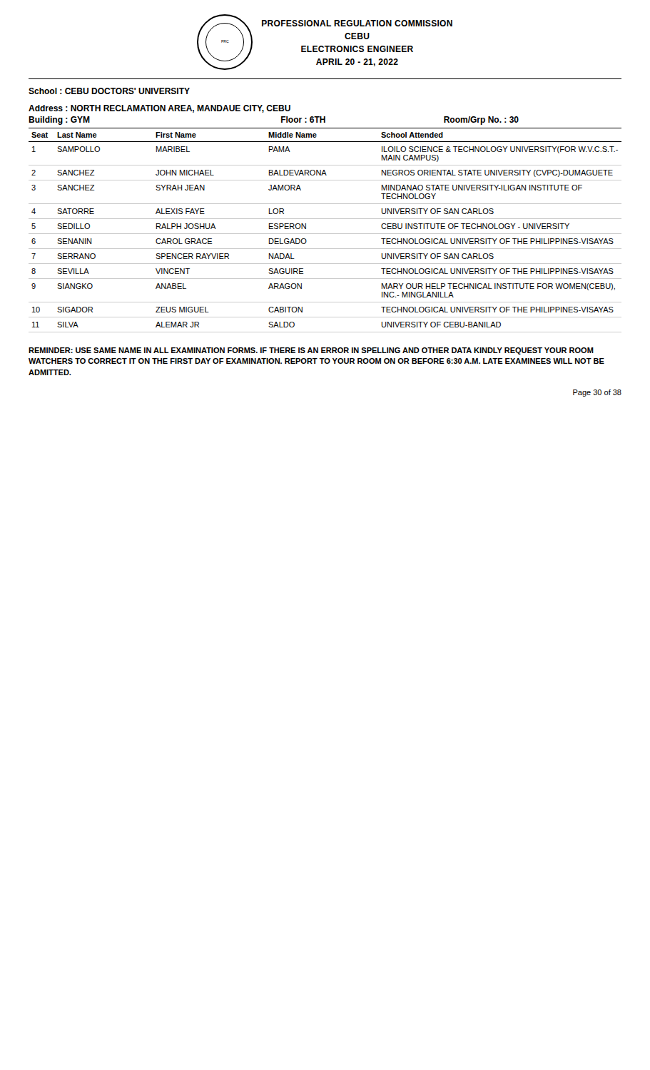PRC
PROFESSIONAL REGULATION COMMISSION
CEBU
ELECTRONICS ENGINEER
APRIL 20 - 21, 2022
School : CEBU DOCTORS' UNIVERSITY
Address : NORTH RECLAMATION AREA, MANDAUE CITY, CEBU
Building : GYM
Floor : 6TH
Room/Grp No. : 30
| Seat | Last Name | First Name | Middle Name | School Attended |
| --- | --- | --- | --- | --- |
| 1 | SAMPOLLO | MARIBEL | PAMA | ILOILO SCIENCE & TECHNOLOGY UNIVERSITY(FOR W.V.C.S.T.-MAIN CAMPUS) |
| 2 | SANCHEZ | JOHN MICHAEL | BALDEVARONA | NEGROS ORIENTAL STATE UNIVERSITY (CVPC)-DUMAGUETE |
| 3 | SANCHEZ | SYRAH JEAN | JAMORA | MINDANAO STATE UNIVERSITY-ILIGAN INSTITUTE OF TECHNOLOGY |
| 4 | SATORRE | ALEXIS FAYE | LOR | UNIVERSITY OF SAN CARLOS |
| 5 | SEDILLO | RALPH JOSHUA | ESPERON | CEBU INSTITUTE OF TECHNOLOGY - UNIVERSITY |
| 6 | SENANIN | CAROL GRACE | DELGADO | TECHNOLOGICAL UNIVERSITY OF THE PHILIPPINES-VISAYAS |
| 7 | SERRANO | SPENCER RAYVIER | NADAL | UNIVERSITY OF SAN CARLOS |
| 8 | SEVILLA | VINCENT | SAGUIRE | TECHNOLOGICAL UNIVERSITY OF THE PHILIPPINES-VISAYAS |
| 9 | SIANGKO | ANABEL | ARAGON | MARY OUR HELP TECHNICAL INSTITUTE FOR WOMEN(CEBU), INC.- MINGLANILLA |
| 10 | SIGADOR | ZEUS MIGUEL | CABITON | TECHNOLOGICAL UNIVERSITY OF THE PHILIPPINES-VISAYAS |
| 11 | SILVA | ALEMAR JR | SALDO | UNIVERSITY OF CEBU-BANILAD |
REMINDER: USE SAME NAME IN ALL EXAMINATION FORMS. IF THERE IS AN ERROR IN SPELLING AND OTHER DATA KINDLY REQUEST YOUR ROOM WATCHERS TO CORRECT IT ON THE FIRST DAY OF EXAMINATION. REPORT TO YOUR ROOM ON OR BEFORE 6:30 A.M. LATE EXAMINEES WILL NOT BE ADMITTED.
Page 30 of 38